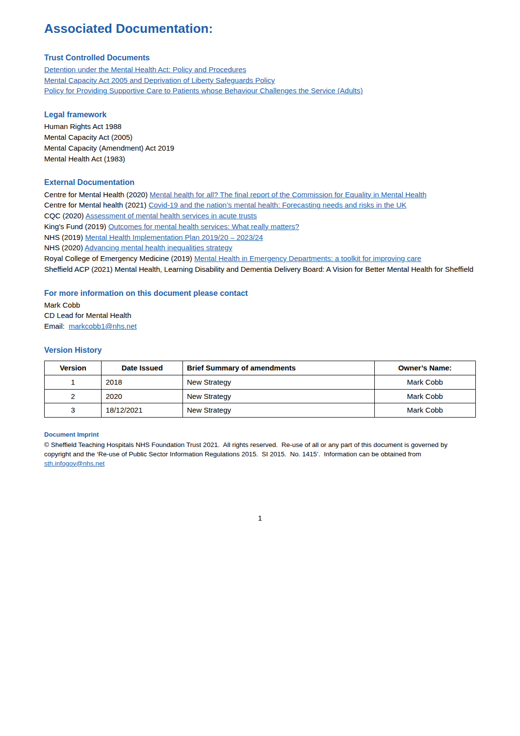Associated Documentation:
Trust Controlled Documents
Detention under the Mental Health Act: Policy and Procedures
Mental Capacity Act 2005 and Deprivation of Liberty Safeguards Policy
Policy for Providing Supportive Care to Patients whose Behaviour Challenges the Service (Adults)
Legal framework
Human Rights Act 1988
Mental Capacity Act (2005)
Mental Capacity (Amendment) Act 2019
Mental Health Act (1983)
External Documentation
Centre for Mental Health (2020) Mental health for all? The final report of the Commission for Equality in Mental Health
Centre for Mental health (2021) Covid-19 and the nation’s mental health: Forecasting needs and risks in the UK
CQC (2020) Assessment of mental health services in acute trusts
King’s Fund (2019) Outcomes for mental health services: What really matters?
NHS (2019) Mental Health Implementation Plan 2019/20 – 2023/24
NHS (2020) Advancing mental health inequalities strategy
Royal College of Emergency Medicine (2019) Mental Health in Emergency Departments: a toolkit for improving care
Sheffield ACP (2021) Mental Health, Learning Disability and Dementia Delivery Board: A Vision for Better Mental Health for Sheffield
For more information on this document please contact
Mark Cobb
CD Lead for Mental Health
Email: markcobb1@nhs.net
Version History
| Version | Date Issued | Brief Summary of amendments | Owner’s Name: |
| --- | --- | --- | --- |
| 1 | 2018 | New Strategy | Mark Cobb |
| 2 | 2020 | New Strategy | Mark Cobb |
| 3 | 18/12/2021 | New Strategy | Mark Cobb |
Document Imprint
© Sheffield Teaching Hospitals NHS Foundation Trust 2021. All rights reserved. Re-use of all or any part of this document is governed by copyright and the ‘Re-use of Public Sector Information Regulations 2015. SI 2015. No. 1415’. Information can be obtained from sth.infogov@nhs.net
1